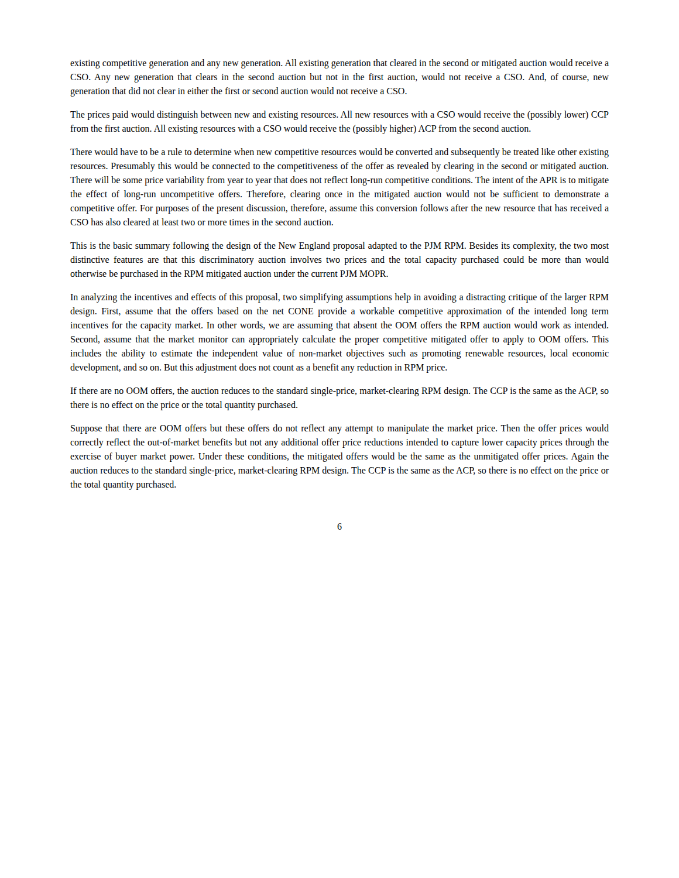existing competitive generation and any new generation. All existing generation that cleared in the second or mitigated auction would receive a CSO. Any new generation that clears in the second auction but not in the first auction, would not receive a CSO. And, of course, new generation that did not clear in either the first or second auction would not receive a CSO.
The prices paid would distinguish between new and existing resources. All new resources with a CSO would receive the (possibly lower) CCP from the first auction. All existing resources with a CSO would receive the (possibly higher) ACP from the second auction.
There would have to be a rule to determine when new competitive resources would be converted and subsequently be treated like other existing resources. Presumably this would be connected to the competitiveness of the offer as revealed by clearing in the second or mitigated auction. There will be some price variability from year to year that does not reflect long-run competitive conditions. The intent of the APR is to mitigate the effect of long-run uncompetitive offers. Therefore, clearing once in the mitigated auction would not be sufficient to demonstrate a competitive offer. For purposes of the present discussion, therefore, assume this conversion follows after the new resource that has received a CSO has also cleared at least two or more times in the second auction.
This is the basic summary following the design of the New England proposal adapted to the PJM RPM. Besides its complexity, the two most distinctive features are that this discriminatory auction involves two prices and the total capacity purchased could be more than would otherwise be purchased in the RPM mitigated auction under the current PJM MOPR.
In analyzing the incentives and effects of this proposal, two simplifying assumptions help in avoiding a distracting critique of the larger RPM design. First, assume that the offers based on the net CONE provide a workable competitive approximation of the intended long term incentives for the capacity market. In other words, we are assuming that absent the OOM offers the RPM auction would work as intended. Second, assume that the market monitor can appropriately calculate the proper competitive mitigated offer to apply to OOM offers. This includes the ability to estimate the independent value of non-market objectives such as promoting renewable resources, local economic development, and so on. But this adjustment does not count as a benefit any reduction in RPM price.
If there are no OOM offers, the auction reduces to the standard single-price, market-clearing RPM design. The CCP is the same as the ACP, so there is no effect on the price or the total quantity purchased.
Suppose that there are OOM offers but these offers do not reflect any attempt to manipulate the market price. Then the offer prices would correctly reflect the out-of-market benefits but not any additional offer price reductions intended to capture lower capacity prices through the exercise of buyer market power. Under these conditions, the mitigated offers would be the same as the unmitigated offer prices. Again the auction reduces to the standard single-price, market-clearing RPM design. The CCP is the same as the ACP, so there is no effect on the price or the total quantity purchased.
6